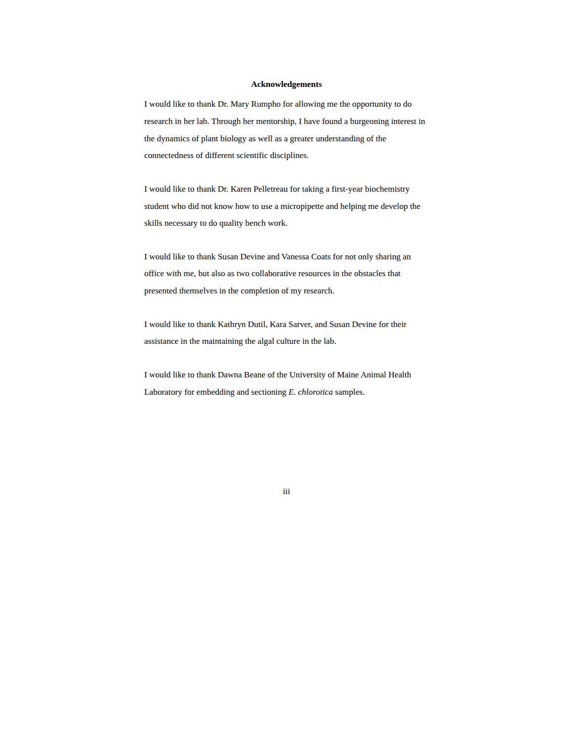Acknowledgements
I would like to thank Dr. Mary Rumpho for allowing me the opportunity to do research in her lab. Through her mentorship, I have found a burgeoning interest in the dynamics of plant biology as well as a greater understanding of the connectedness of different scientific disciplines.
I would like to thank Dr. Karen Pelletreau for taking a first-year biochemistry student who did not know how to use a micropipette and helping me develop the skills necessary to do quality bench work.
I would like to thank Susan Devine and Vanessa Coats for not only sharing an office with me, but also as two collaborative resources in the obstacles that presented themselves in the completion of my research.
I would like to thank Kathryn Dutil, Kara Sarver, and Susan Devine for their assistance in the maintaining the algal culture in the lab.
I would like to thank Dawna Beane of the University of Maine Animal Health Laboratory for embedding and sectioning E. chlorotica samples.
iii